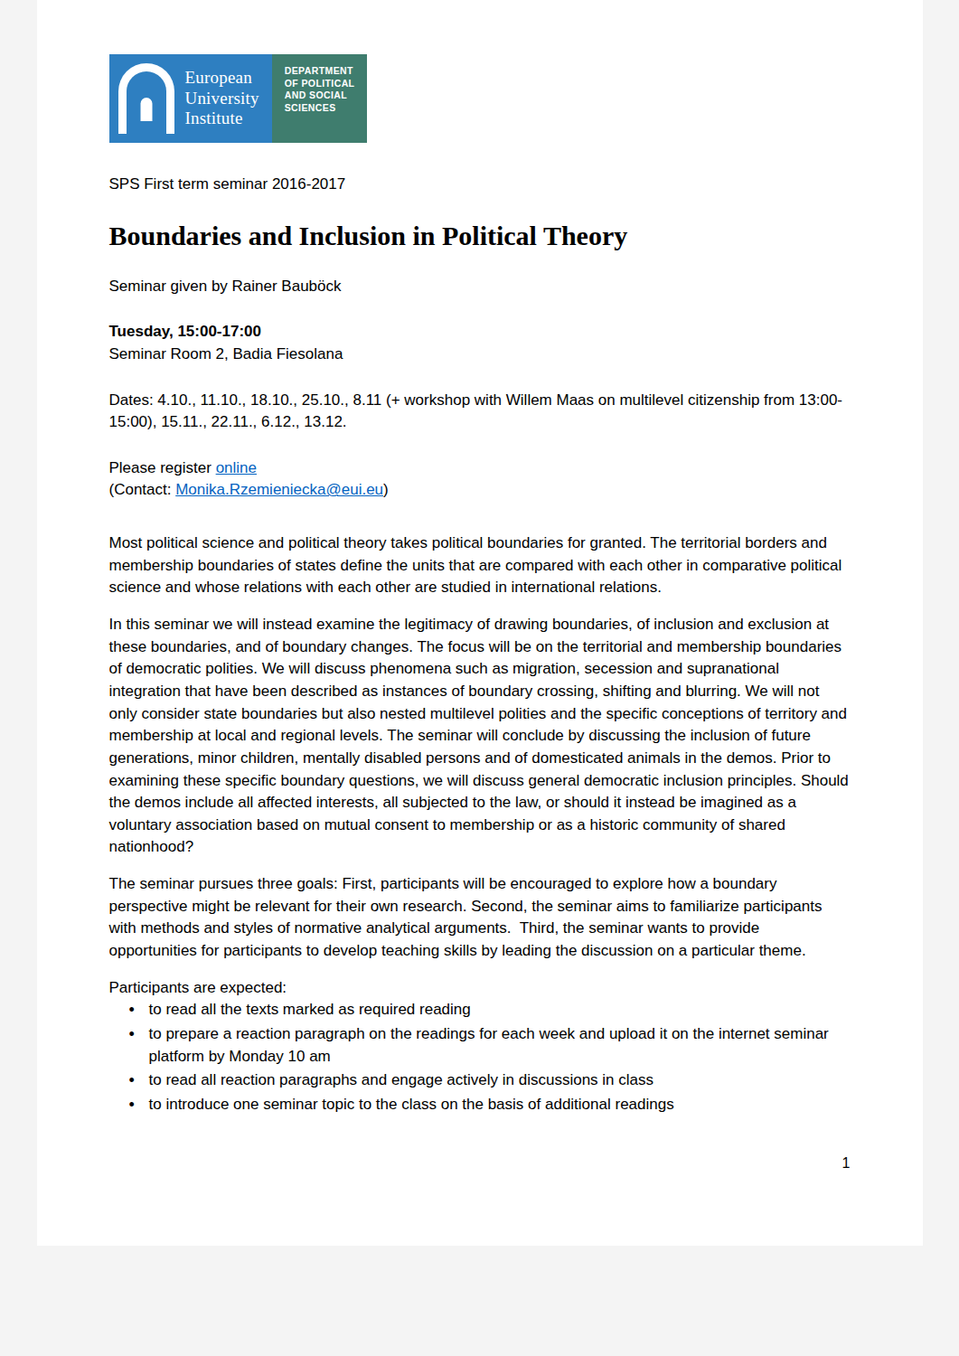European
University
Institute
Department
of Political
and Social
Sciences
SPS First term seminar 2016-2017
Boundaries and Inclusion in Political Theory
Seminar given by Rainer Bauböck
Tuesday, 15:00-17:00
Seminar Room 2, Badia Fiesolana
Dates: 4.10., 11.10., 18.10., 25.10., 8.11 (+ workshop with Willem Maas on multilevel citizenship from 13:00-15:00), 15.11., 22.11., 6.12., 13.12.
Please register online
(Contact: Monika.Rzemieniecka@eui.eu)
Most political science and political theory takes political boundaries for granted. The territorial borders and membership boundaries of states define the units that are compared with each other in comparative political science and whose relations with each other are studied in international relations.
In this seminar we will instead examine the legitimacy of drawing boundaries, of inclusion and exclusion at these boundaries, and of boundary changes. The focus will be on the territorial and membership boundaries of democratic polities. We will discuss phenomena such as migration, secession and supranational integration that have been described as instances of boundary crossing, shifting and blurring. We will not only consider state boundaries but also nested multilevel polities and the specific conceptions of territory and membership at local and regional levels. The seminar will conclude by discussing the inclusion of future generations, minor children, mentally disabled persons and of domesticated animals in the demos. Prior to examining these specific boundary questions, we will discuss general democratic inclusion principles. Should the demos include all affected interests, all subjected to the law, or should it instead be imagined as a voluntary association based on mutual consent to membership or as a historic community of shared nationhood?
The seminar pursues three goals: First, participants will be encouraged to explore how a boundary perspective might be relevant for their own research. Second, the seminar aims to familiarize participants with methods and styles of normative analytical arguments. Third, the seminar wants to provide opportunities for participants to develop teaching skills by leading the discussion on a particular theme.
Participants are expected:
to read all the texts marked as required reading
to prepare a reaction paragraph on the readings for each week and upload it on the internet seminar platform by Monday 10 am
to read all reaction paragraphs and engage actively in discussions in class
to introduce one seminar topic to the class on the basis of additional readings
1